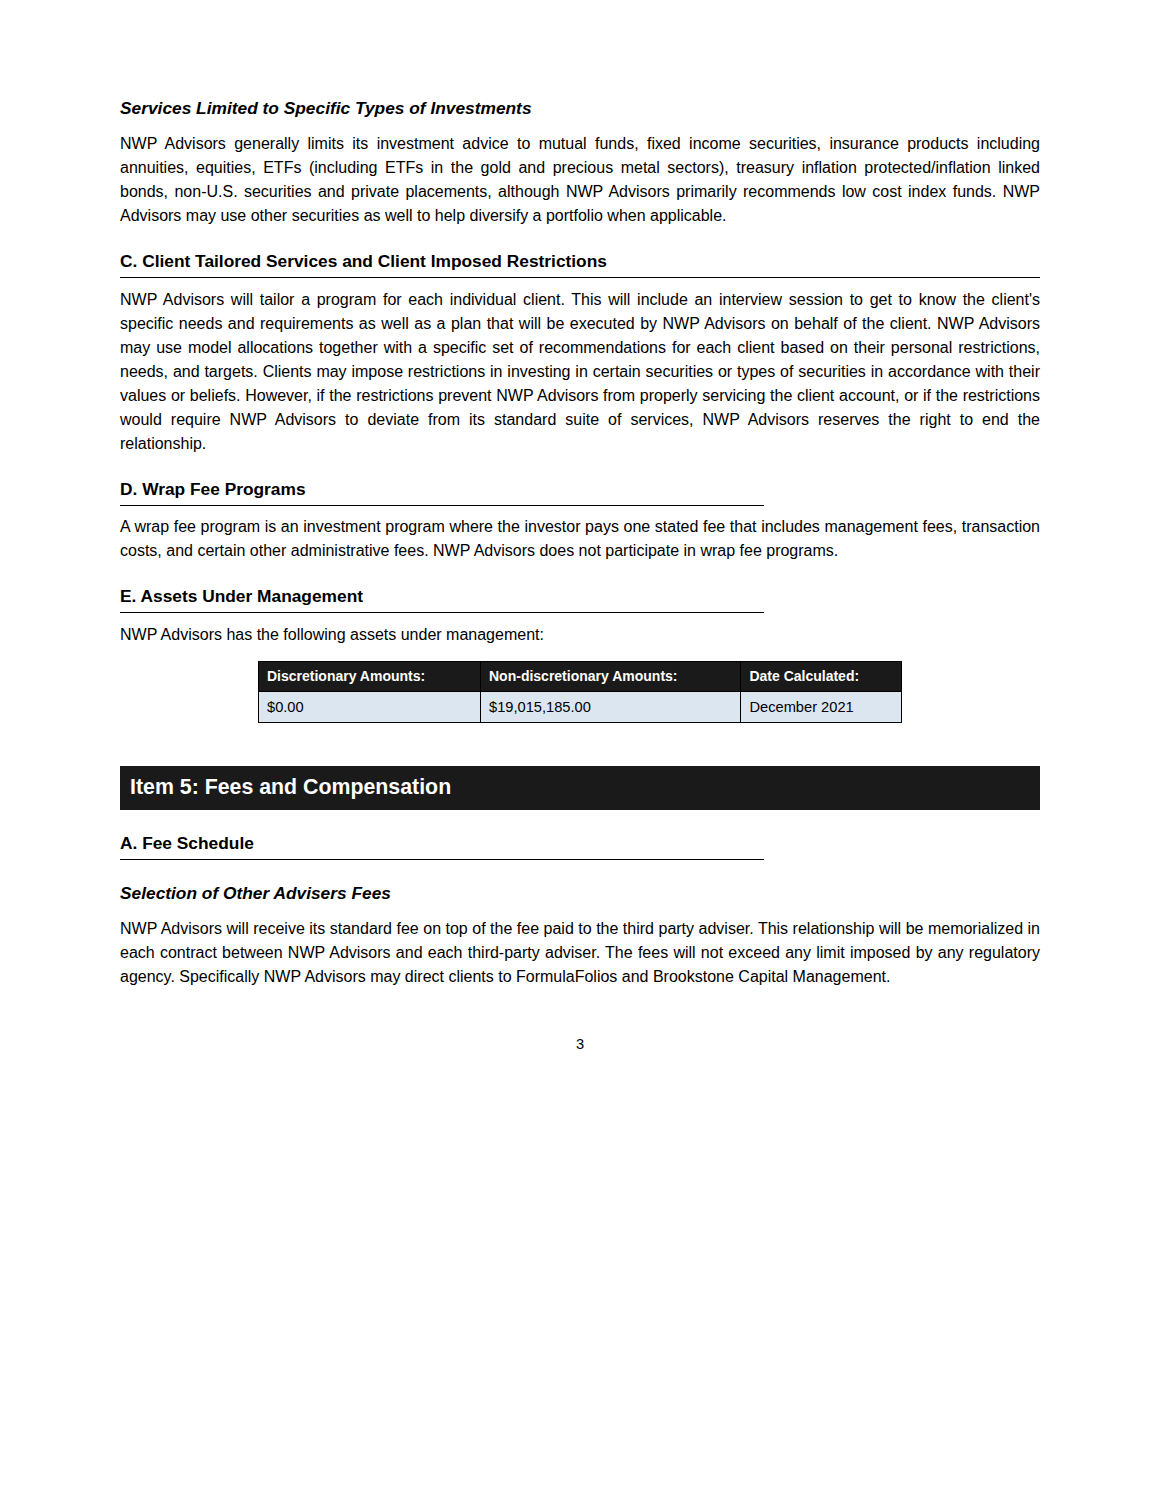Services Limited to Specific Types of Investments
NWP Advisors generally limits its investment advice to mutual funds, fixed income securities, insurance products including annuities, equities, ETFs (including ETFs in the gold and precious metal sectors), treasury inflation protected/inflation linked bonds, non-U.S. securities and private placements, although NWP Advisors primarily recommends low cost index funds. NWP Advisors may use other securities as well to help diversify a portfolio when applicable.
C. Client Tailored Services and Client Imposed Restrictions
NWP Advisors will tailor a program for each individual client. This will include an interview session to get to know the client's specific needs and requirements as well as a plan that will be executed by NWP Advisors on behalf of the client. NWP Advisors may use model allocations together with a specific set of recommendations for each client based on their personal restrictions, needs, and targets. Clients may impose restrictions in investing in certain securities or types of securities in accordance with their values or beliefs. However, if the restrictions prevent NWP Advisors from properly servicing the client account, or if the restrictions would require NWP Advisors to deviate from its standard suite of services, NWP Advisors reserves the right to end the relationship.
D. Wrap Fee Programs
A wrap fee program is an investment program where the investor pays one stated fee that includes management fees, transaction costs, and certain other administrative fees. NWP Advisors does not participate in wrap fee programs.
E. Assets Under Management
NWP Advisors has the following assets under management:
| Discretionary Amounts: | Non-discretionary Amounts: | Date Calculated: |
| --- | --- | --- |
| $0.00 | $19,015,185.00 | December 2021 |
Item 5: Fees and Compensation
A. Fee Schedule
Selection of Other Advisers Fees
NWP Advisors will receive its standard fee on top of the fee paid to the third party adviser. This relationship will be memorialized in each contract between NWP Advisors and each third-party adviser. The fees will not exceed any limit imposed by any regulatory agency. Specifically NWP Advisors may direct clients to FormulaFolios and Brookstone Capital Management.
3